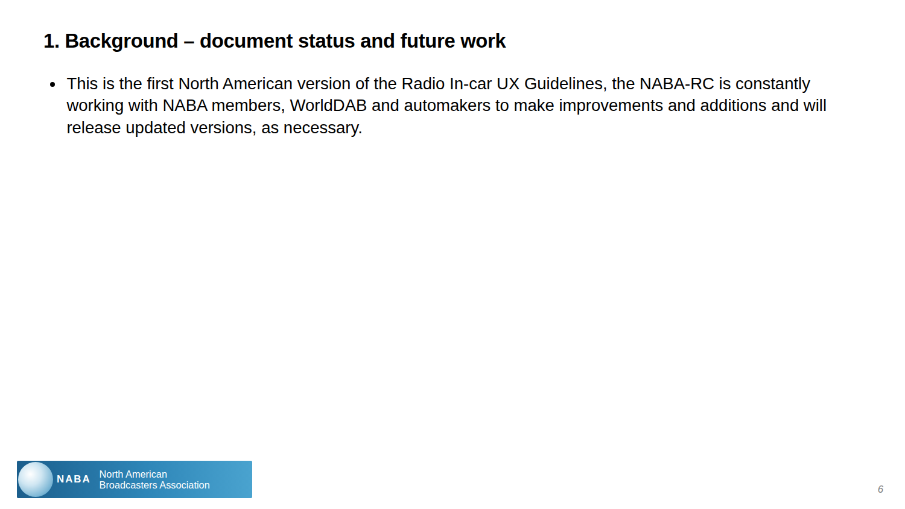1. Background – document status and future work
This is the first North American version of the Radio In-car UX Guidelines, the NABA-RC is constantly working with NABA members, WorldDAB and automakers to make improvements and additions and will release updated versions, as necessary.
NABA
North American Broadcasters Association
6